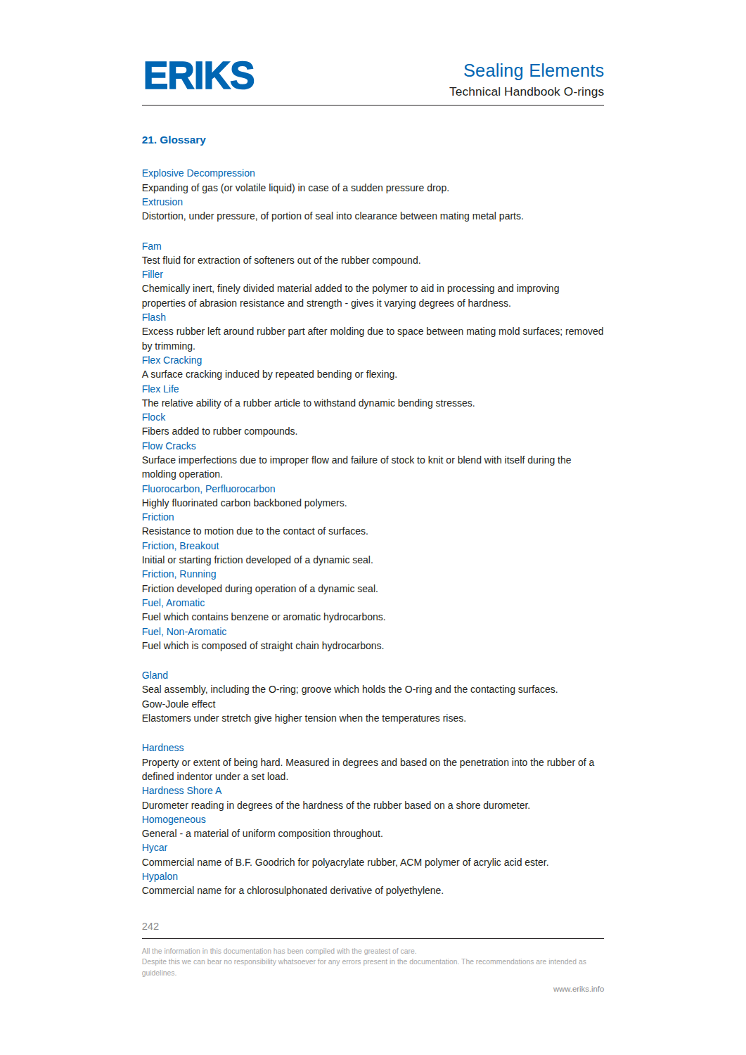ERIKS
Sealing Elements
Technical Handbook O-rings
21. Glossary
Explosive Decompression
Expanding of gas (or volatile liquid) in case of a sudden pressure drop.
Extrusion
Distortion, under pressure, of portion of seal into clearance between mating metal parts.
Fam
Test fluid for extraction of softeners out of the rubber compound.
Filler
Chemically inert, finely divided material added to the polymer to aid in processing and improving properties of abrasion resistance and strength - gives it varying degrees of hardness.
Flash
Excess rubber left around rubber part after molding due to space between mating mold surfaces; removed by trimming.
Flex Cracking
A surface cracking induced by repeated bending or flexing.
Flex Life
The relative ability of a rubber article to withstand dynamic bending stresses.
Flock
Fibers added to rubber compounds.
Flow Cracks
Surface imperfections due to improper flow and failure of stock to knit or blend with itself during the molding operation.
Fluorocarbon, Perfluorocarbon
Highly fluorinated carbon backboned polymers.
Friction
Resistance to motion due to the contact of surfaces.
Friction, Breakout
Initial or starting friction developed of a dynamic seal.
Friction, Running
Friction developed during operation of a dynamic seal.
Fuel, Aromatic
Fuel which contains benzene or aromatic hydrocarbons.
Fuel, Non-Aromatic
Fuel which is composed of straight chain hydrocarbons.
Gland
Seal assembly, including the O-ring; groove which holds the O-ring and the contacting surfaces.
Gow-Joule effect
Elastomers under stretch give higher tension when the temperatures rises.
Hardness
Property or extent of being hard. Measured in degrees and based on the penetration into the rubber of a defined indentor under a set load.
Hardness Shore A
Durometer reading in degrees of the hardness of the rubber based on a shore durometer.
Homogeneous
General - a material of uniform composition throughout.
Hycar
Commercial name of B.F. Goodrich for polyacrylate rubber, ACM polymer of acrylic acid ester.
Hypalon
Commercial name for a chlorosulphonated derivative of polyethylene.
242
All the information in this documentation has been compiled with the greatest of care.
Despite this we can bear no responsibility whatsoever for any errors present in the documentation. The recommendations are intended as guidelines.
www.eriks.info